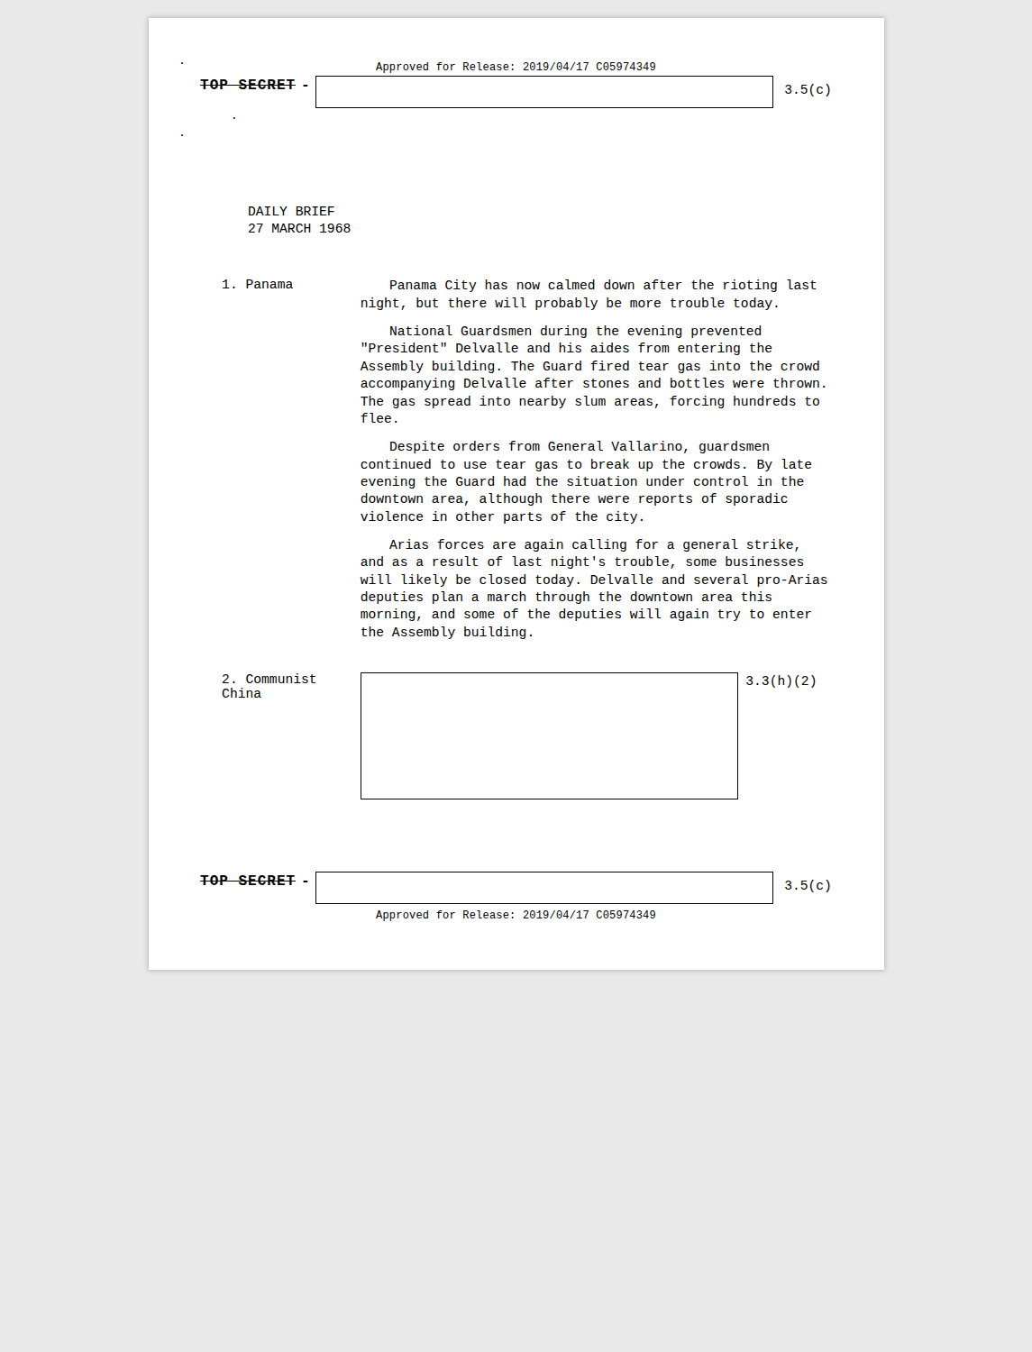.
.
.
Approved for Release: 2019/04/17 C05974349
TOP SECRET -
3.5(c)
DAILY BRIEF
27 MARCH 1968
1. Panama
Panama City has now calmed down after the rioting last night, but there will probably be more trouble today.
National Guardsmen during the evening prevented "President" Delvalle and his aides from entering the Assembly building. The Guard fired tear gas into the crowd accompanying Delvalle after stones and bottles were thrown. The gas spread into nearby slum areas, forcing hundreds to flee.
Despite orders from General Vallarino, guardsmen continued to use tear gas to break up the crowds. By late evening the Guard had the situation under control in the downtown area, although there were reports of sporadic violence in other parts of the city.
Arias forces are again calling for a general strike, and as a result of last night's trouble, some businesses will likely be closed today. Delvalle and several pro-Arias deputies plan a march through the downtown area this morning, and some of the deputies will again try to enter the Assembly building.
2. Communist China
3.3(h)(2)
TOP SECRET -
3.5(c)
Approved for Release: 2019/04/17 C05974349